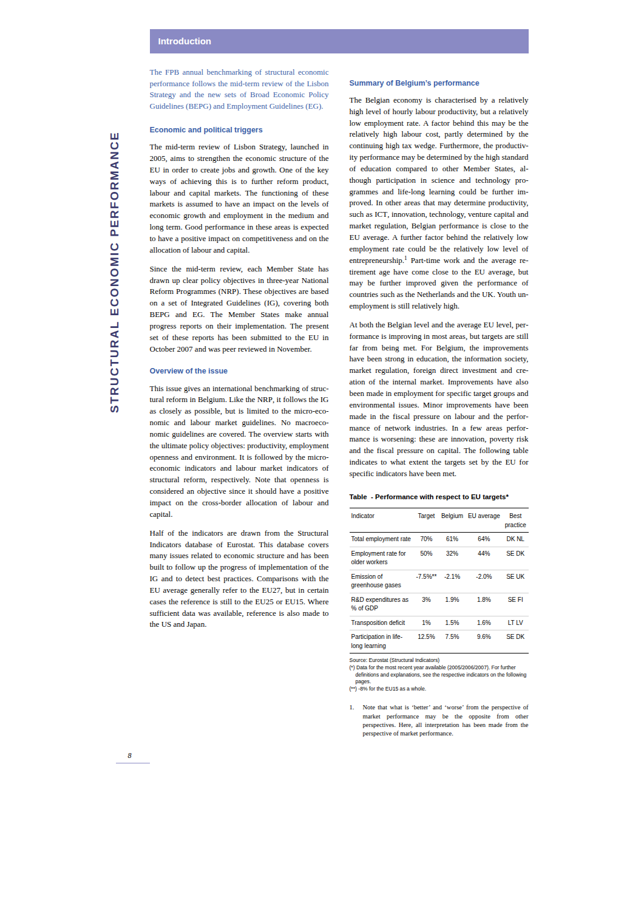STRUCTURAL ECONOMIC PERFORMANCE
Introduction
The FPB annual benchmarking of structural economic performance follows the mid-term review of the Lisbon Strategy and the new sets of Broad Economic Policy Guidelines (BEPG) and Employment Guidelines (EG).
Economic and political triggers
The mid-term review of Lisbon Strategy, launched in 2005, aims to strengthen the economic structure of the EU in order to create jobs and growth. One of the key ways of achieving this is to further reform product, labour and capital markets. The functioning of these markets is assumed to have an impact on the levels of economic growth and employment in the medium and long term. Good performance in these areas is expected to have a positive impact on competitiveness and on the allocation of labour and capital.
Since the mid-term review, each Member State has drawn up clear policy objectives in three-year National Reform Programmes (NRP). These objectives are based on a set of Integrated Guidelines (IG), covering both BEPG and EG. The Member States make annual progress reports on their implementation. The present set of these reports has been submitted to the EU in October 2007 and was peer reviewed in November.
Overview of the issue
This issue gives an international benchmarking of structural reform in Belgium. Like the NRP, it follows the IG as closely as possible, but is limited to the micro-economic and labour market guidelines. No macroeconomic guidelines are covered. The overview starts with the ultimate policy objectives: productivity, employment openness and environment. It is followed by the micro-economic indicators and labour market indicators of structural reform, respectively. Note that openness is considered an objective since it should have a positive impact on the cross-border allocation of labour and capital.
Half of the indicators are drawn from the Structural Indicators database of Eurostat. This database covers many issues related to economic structure and has been built to follow up the progress of implementation of the IG and to detect best practices. Comparisons with the EU average generally refer to the EU27, but in certain cases the reference is still to the EU25 or EU15. Where sufficient data was available, reference is also made to the US and Japan.
Summary of Belgium’s performance
The Belgian economy is characterised by a relatively high level of hourly labour productivity, but a relatively low employment rate. A factor behind this may be the relatively high labour cost, partly determined by the continuing high tax wedge. Furthermore, the productivity performance may be determined by the high standard of education compared to other Member States, although participation in science and technology programmes and life-long learning could be further improved. In other areas that may determine productivity, such as ICT, innovation, technology, venture capital and market regulation, Belgian performance is close to the EU average. A further factor behind the relatively low employment rate could be the relatively low level of entrepreneurship.1 Part-time work and the average retirement age have come close to the EU average, but may be further improved given the performance of countries such as the Netherlands and the UK. Youth unemployment is still relatively high.
At both the Belgian level and the average EU level, performance is improving in most areas, but targets are still far from being met. For Belgium, the improvements have been strong in education, the information society, market regulation, foreign direct investment and creation of the internal market. Improvements have also been made in employment for specific target groups and environmental issues. Minor improvements have been made in the fiscal pressure on labour and the performance of network industries. In a few areas performance is worsening: these are innovation, poverty risk and the fiscal pressure on capital. The following table indicates to what extent the targets set by the EU for specific indicators have been met.
Table - Performance with respect to EU targets*
| Indicator | Target | Belgium | EU average | Best practice |
| --- | --- | --- | --- | --- |
| Total employment rate | 70% | 61% | 64% | DK NL |
| Employment rate for older workers | 50% | 32% | 44% | SE DK |
| Emission of greenhouse gases | -7.5%** | -2.1% | -2.0% | SE UK |
| R&D expenditures as % of GDP | 3% | 1.9% | 1.8% | SE FI |
| Transposition deficit | 1% | 1.5% | 1.6% | LT LV |
| Participation in life-long learning | 12.5% | 7.5% | 9.6% | SE DK |
Source: Eurostat (Structural Indicators) (*) Data for the most recent year available (2005/2006/2007). For further definitions and explanations, see the respective indicators on the following pages. (**) -8% for the EU15 as a whole.
1.
Note that what is ‘better’ and ‘worse’ from the perspective of market performance may be the opposite from other perspectives. Here, all interpretation has been made from the perspective of market performance.
8